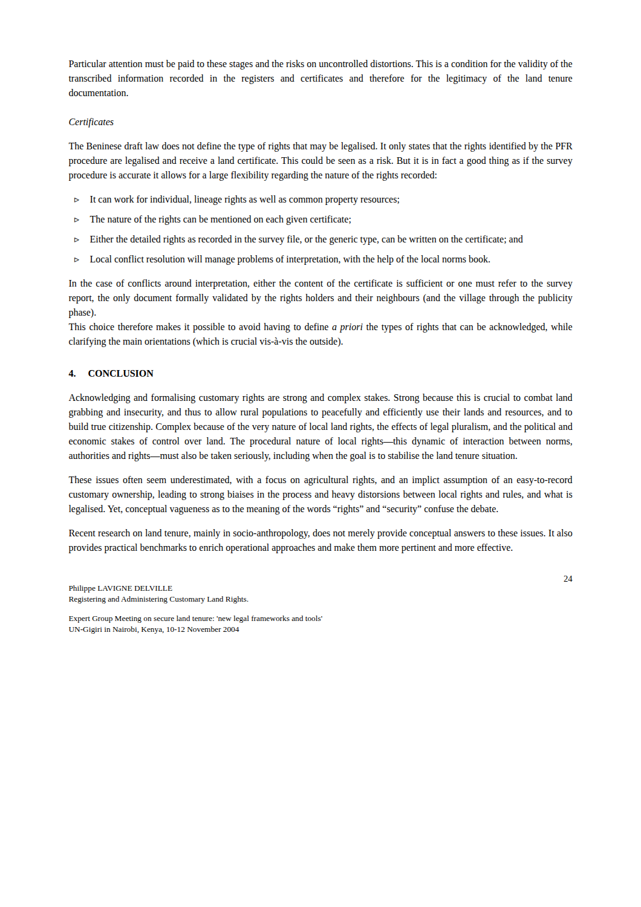Particular attention must be paid to these stages and the risks on uncontrolled distortions. This is a condition for the validity of the transcribed information recorded in the registers and certificates and therefore for the legitimacy of the land tenure documentation.
Certificates
The Beninese draft law does not define the type of rights that may be legalised. It only states that the rights identified by the PFR procedure are legalised and receive a land certificate. This could be seen as a risk. But it is in fact a good thing as if the survey procedure is accurate it allows for a large flexibility regarding the nature of the rights recorded:
It can work for individual, lineage rights as well as common property resources;
The nature of the rights can be mentioned on each given certificate;
Either the detailed rights as recorded in the survey file, or the generic type, can be written on the certificate; and
Local conflict resolution will manage problems of interpretation, with the help of the local norms book.
In the case of conflicts around interpretation, either the content of the certificate is sufficient or one must refer to the survey report, the only document formally validated by the rights holders and their neighbours (and the village through the publicity phase).
This choice therefore makes it possible to avoid having to define a priori the types of rights that can be acknowledged, while clarifying the main orientations (which is crucial vis-à-vis the outside).
4. CONCLUSION
Acknowledging and formalising customary rights are strong and complex stakes. Strong because this is crucial to combat land grabbing and insecurity, and thus to allow rural populations to peacefully and efficiently use their lands and resources, and to build true citizenship. Complex because of the very nature of local land rights, the effects of legal pluralism, and the political and economic stakes of control over land. The procedural nature of local rights—this dynamic of interaction between norms, authorities and rights—must also be taken seriously, including when the goal is to stabilise the land tenure situation.
These issues often seem underestimated, with a focus on agricultural rights, and an implict assumption of an easy-to-record customary ownership, leading to strong biaises in the process and heavy distorsions between local rights and rules, and what is legalised. Yet, conceptual vagueness as to the meaning of the words “rights” and “security” confuse the debate.
Recent research on land tenure, mainly in socio-anthropology, does not merely provide conceptual answers to these issues. It also provides practical benchmarks to enrich operational approaches and make them more pertinent and more effective.
24
Philippe LAVIGNE DELVILLE
Registering and Administering Customary Land Rights.
Expert Group Meeting on secure land tenure: 'new legal frameworks and tools'
UN-Gigiri in Nairobi, Kenya, 10-12 November 2004